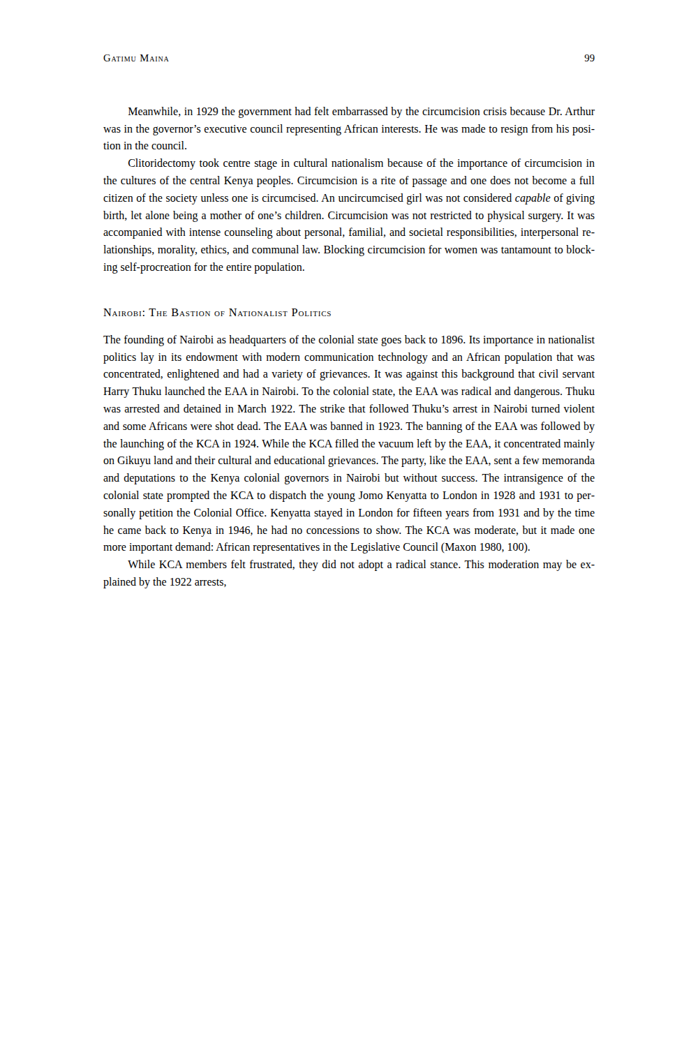Gatimu Maina 99
Meanwhile, in 1929 the government had felt embarrassed by the circumcision crisis because Dr. Arthur was in the governor’s executive council representing African interests. He was made to resign from his position in the council.
Clitoridectomy took centre stage in cultural nationalism because of the importance of circumcision in the cultures of the central Kenya peoples. Circumcision is a rite of passage and one does not become a full citizen of the society unless one is circumcised. An uncircumcised girl was not considered capable of giving birth, let alone being a mother of one’s children. Circumcision was not restricted to physical surgery. It was accompanied with intense counseling about personal, familial, and societal responsibilities, interpersonal relationships, morality, ethics, and communal law. Blocking circumcision for women was tantamount to blocking self-procreation for the entire population.
Nairobi: The Bastion of Nationalist Politics
The founding of Nairobi as headquarters of the colonial state goes back to 1896. Its importance in nationalist politics lay in its endowment with modern communication technology and an African population that was concentrated, enlightened and had a variety of grievances. It was against this background that civil servant Harry Thuku launched the EAA in Nairobi. To the colonial state, the EAA was radical and dangerous. Thuku was arrested and detained in March 1922. The strike that followed Thuku’s arrest in Nairobi turned violent and some Africans were shot dead. The EAA was banned in 1923. The banning of the EAA was followed by the launching of the KCA in 1924. While the KCA filled the vacuum left by the EAA, it concentrated mainly on Gikuyu land and their cultural and educational grievances. The party, like the EAA, sent a few memoranda and deputations to the Kenya colonial governors in Nairobi but without success. The intransigence of the colonial state prompted the KCA to dispatch the young Jomo Kenyatta to London in 1928 and 1931 to personally petition the Colonial Office. Kenyatta stayed in London for fifteen years from 1931 and by the time he came back to Kenya in 1946, he had no concessions to show. The KCA was moderate, but it made one more important demand: African representatives in the Legislative Council (Maxon 1980, 100).
While KCA members felt frustrated, they did not adopt a radical stance. This moderation may be explained by the 1922 arrests,